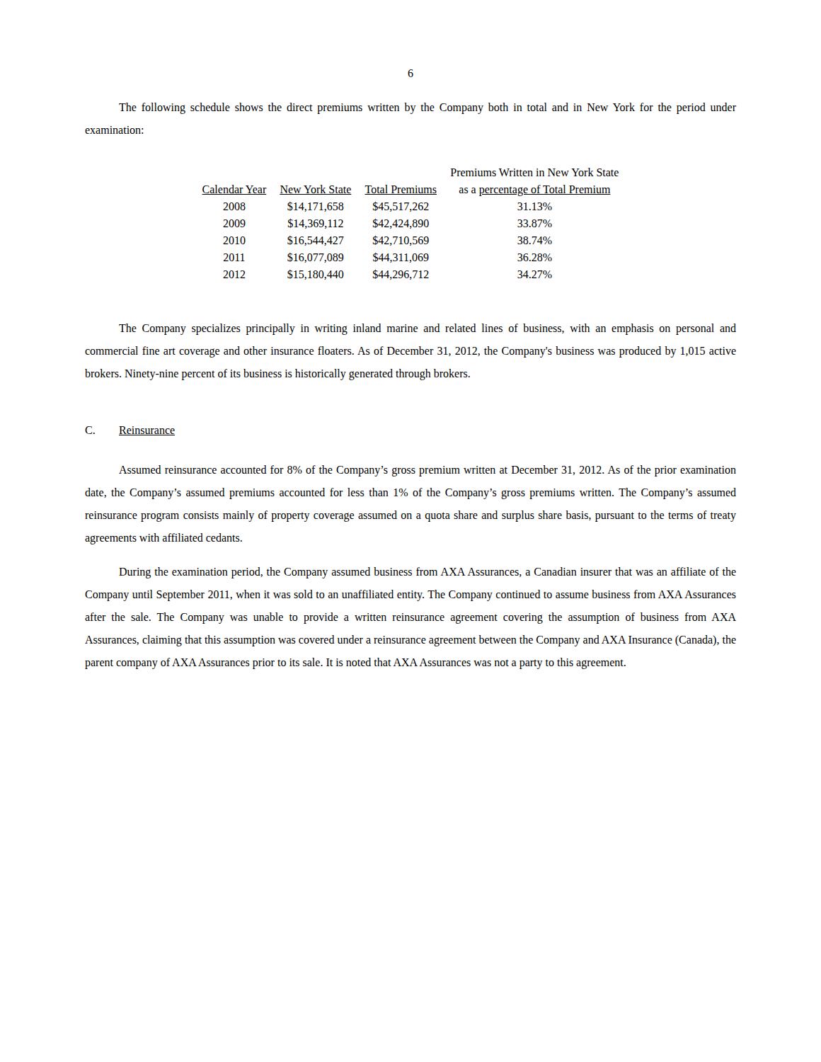6
The following schedule shows the direct premiums written by the Company both in total and in New York for the period under examination:
| | | | Premiums Written in New York State |
| --- | --- | --- | --- |
| Calendar Year | New York State | Total Premiums | as a percentage of Total Premium |
| 2008 | $14,171,658 | $45,517,262 | 31.13% |
| 2009 | $14,369,112 | $42,424,890 | 33.87% |
| 2010 | $16,544,427 | $42,710,569 | 38.74% |
| 2011 | $16,077,089 | $44,311,069 | 36.28% |
| 2012 | $15,180,440 | $44,296,712 | 34.27% |
The Company specializes principally in writing inland marine and related lines of business, with an emphasis on personal and commercial fine art coverage and other insurance floaters. As of December 31, 2012, the Company's business was produced by 1,015 active brokers. Ninety-nine percent of its business is historically generated through brokers.
C. Reinsurance
Assumed reinsurance accounted for 8% of the Company’s gross premium written at December 31, 2012. As of the prior examination date, the Company’s assumed premiums accounted for less than 1% of the Company’s gross premiums written. The Company’s assumed reinsurance program consists mainly of property coverage assumed on a quota share and surplus share basis, pursuant to the terms of treaty agreements with affiliated cedants.
During the examination period, the Company assumed business from AXA Assurances, a Canadian insurer that was an affiliate of the Company until September 2011, when it was sold to an unaffiliated entity. The Company continued to assume business from AXA Assurances after the sale. The Company was unable to provide a written reinsurance agreement covering the assumption of business from AXA Assurances, claiming that this assumption was covered under a reinsurance agreement between the Company and AXA Insurance (Canada), the parent company of AXA Assurances prior to its sale. It is noted that AXA Assurances was not a party to this agreement.